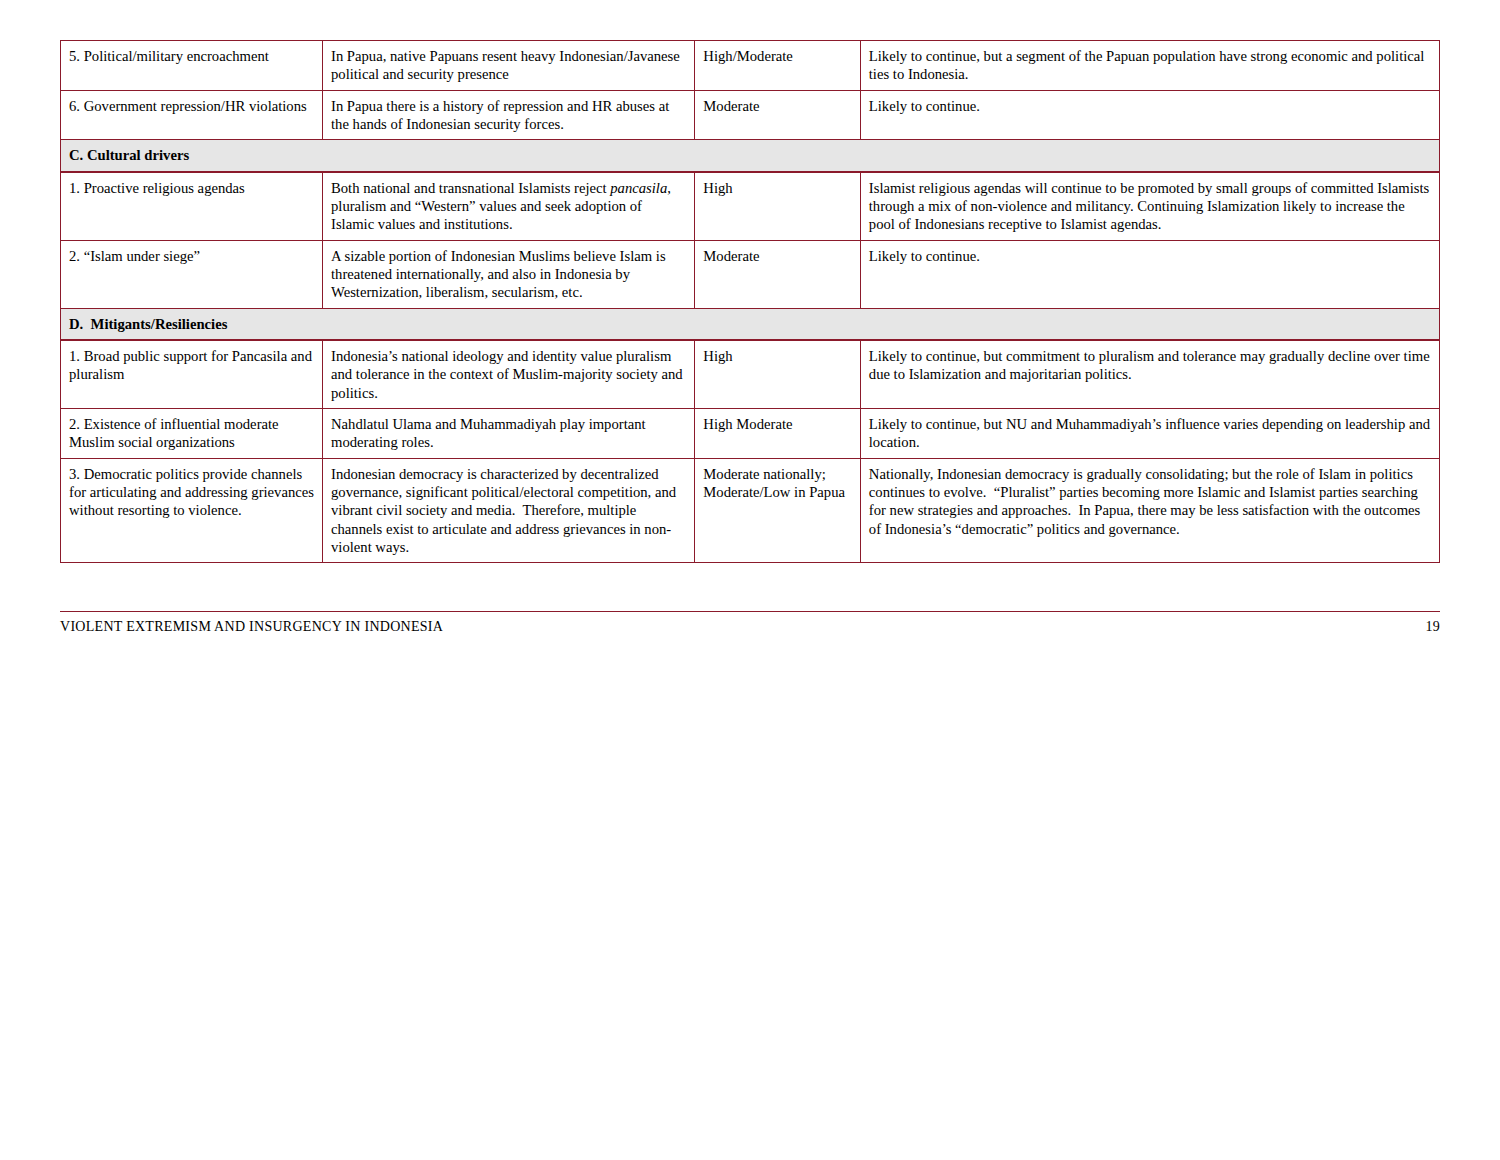| 5. Political/military encroachment | In Papua, native Papuans resent heavy Indonesian/Javanese political and security presence | High/Moderate | Likely to continue, but a segment of the Papuan population have strong economic and political ties to Indonesia. |
| 6. Government repression/HR violations | In Papua there is a history of repression and HR abuses at the hands of Indonesian security forces. | Moderate | Likely to continue. |
| C. Cultural drivers |
| 1. Proactive religious agendas | Both national and transnational Islamists reject pancasila , pluralism and “Western” values and seek adoption of Islamic values and institutions. | High | Islamist religious agendas will continue to be promoted by small groups of committed Islamists through a mix of non-violence and militancy. Continuing Islamization likely to increase the pool of Indonesians receptive to Islamist agendas. |
| 2. “Islam under siege” | A sizable portion of Indonesian Muslims believe Islam is threatened internationally, and also in Indonesia by Westernization, liberalism, secularism, etc. | Moderate | Likely to continue. |
| D. Mitigants/Resiliencies |
| 1. Broad public support for Pancasila and pluralism | Indonesia’s national ideology and identity value pluralism and tolerance in the context of Muslim-majority society and politics. | High | Likely to continue, but commitment to pluralism and tolerance may gradually decline over time due to Islamization and majoritarian politics. |
| 2. Existence of influential moderate Muslim social organizations | Nahdlatul Ulama and Muhammadiyah play important moderating roles. | High Moderate | Likely to continue, but NU and Muhammadiyah’s influence varies depending on leadership and location. |
| 3. Democratic politics provide channels for articulating and addressing grievances without resorting to violence. | Indonesian democracy is characterized by decentralized governance, significant political/electoral competition, and vibrant civil society and media. Therefore, multiple channels exist to articulate and address grievances in non-violent ways. | Moderate nationally; Moderate/Low in Papua | Nationally, Indonesian democracy is gradually consolidating; but the role of Islam in politics continues to evolve. “Pluralist” parties becoming more Islamic and Islamist parties searching for new strategies and approaches. In Papua, there may be less satisfaction with the outcomes of Indonesia’s “democratic” politics and governance. |
Violent Extremism and Insurgency in Indonesia 19